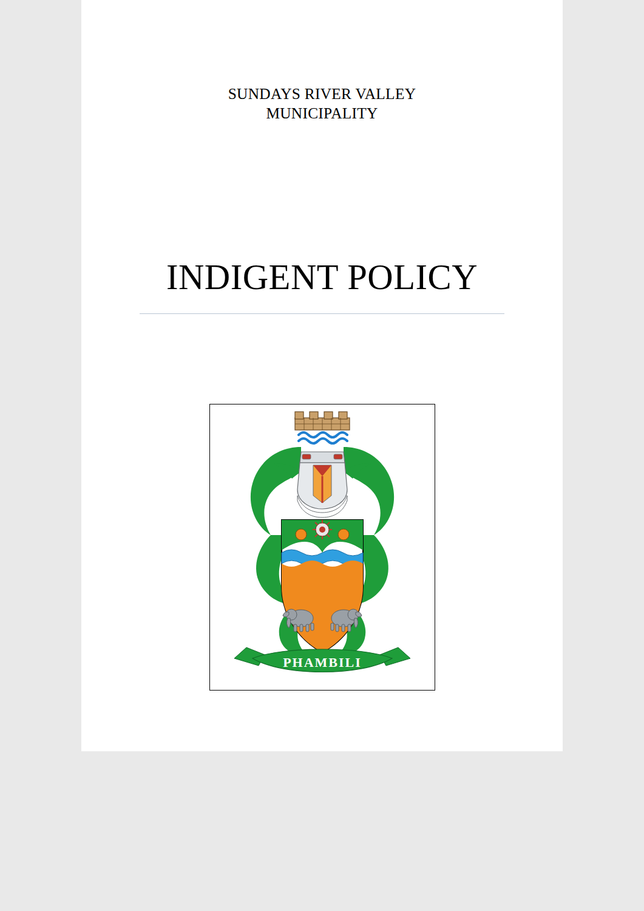SUNDAYS RIVER VALLEYMUNICIPALITY
INDIGENT POLICY
PHAMBILI